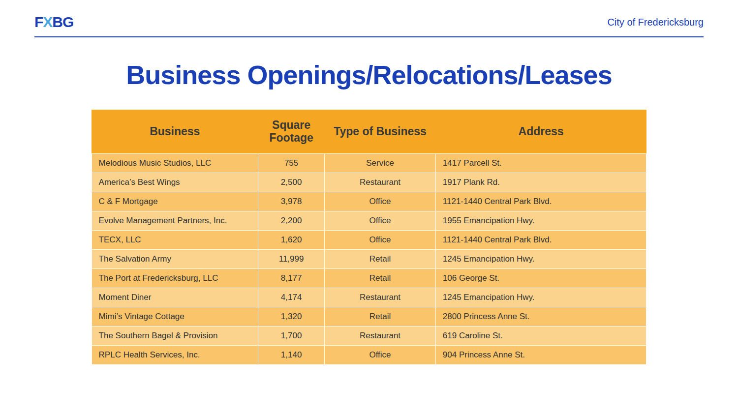FXBG
City of Fredericksburg
Business Openings/Relocations/Leases
| Business | Square Footage | Type of Business | Address |
| --- | --- | --- | --- |
| Melodious Music Studios, LLC | 755 | Service | 1417 Parcell St. |
| America’s Best Wings | 2,500 | Restaurant | 1917 Plank Rd. |
| C & F Mortgage | 3,978 | Office | 1121-1440 Central Park Blvd. |
| Evolve Management Partners, Inc. | 2,200 | Office | 1955 Emancipation Hwy. |
| TECX, LLC | 1,620 | Office | 1121-1440 Central Park Blvd. |
| The Salvation Army | 11,999 | Retail | 1245 Emancipation Hwy. |
| The Port at Fredericksburg, LLC | 8,177 | Retail | 106 George St. |
| Moment Diner | 4,174 | Restaurant | 1245 Emancipation Hwy. |
| Mimi’s Vintage Cottage | 1,320 | Retail | 2800 Princess Anne St. |
| The Southern Bagel & Provision | 1,700 | Restaurant | 619 Caroline St. |
| RPLC Health Services, Inc. | 1,140 | Office | 904 Princess Anne St. |